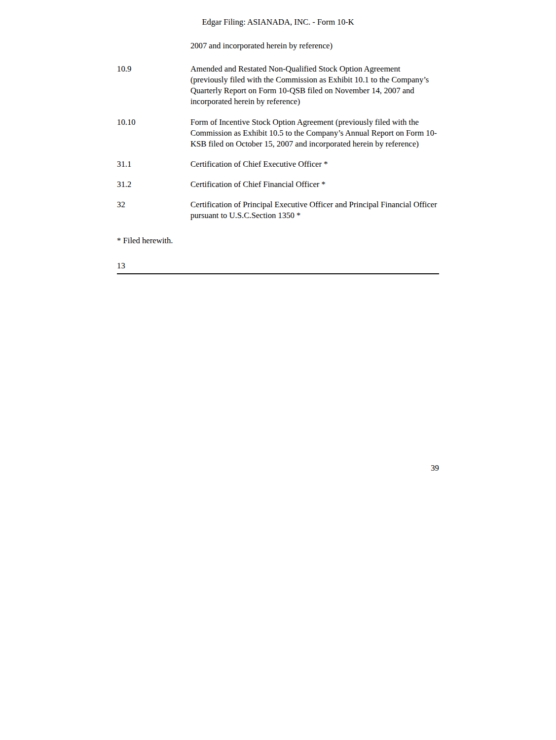Edgar Filing: ASIANADA, INC. - Form 10-K
| | 2007 and incorporated herein by reference) |
| 10.9 | Amended and Restated Non-Qualified Stock Option Agreement (previously filed with the Commission as Exhibit 10.1 to the Company’s Quarterly Report on Form 10-QSB filed on November 14, 2007 and incorporated herein by reference) |
| 10.10 | Form of Incentive Stock Option Agreement (previously filed with the Commission as Exhibit 10.5 to the Company’s Annual Report on Form 10-KSB filed on October 15, 2007 and incorporated herein by reference) |
| 31.1 | Certification of Chief Executive Officer * |
| 31.2 | Certification of Chief Financial Officer * |
| 32 | Certification of Principal Executive Officer and Principal Financial Officer pursuant to U.S.C.Section 1350 * |
* Filed herewith.
13
39